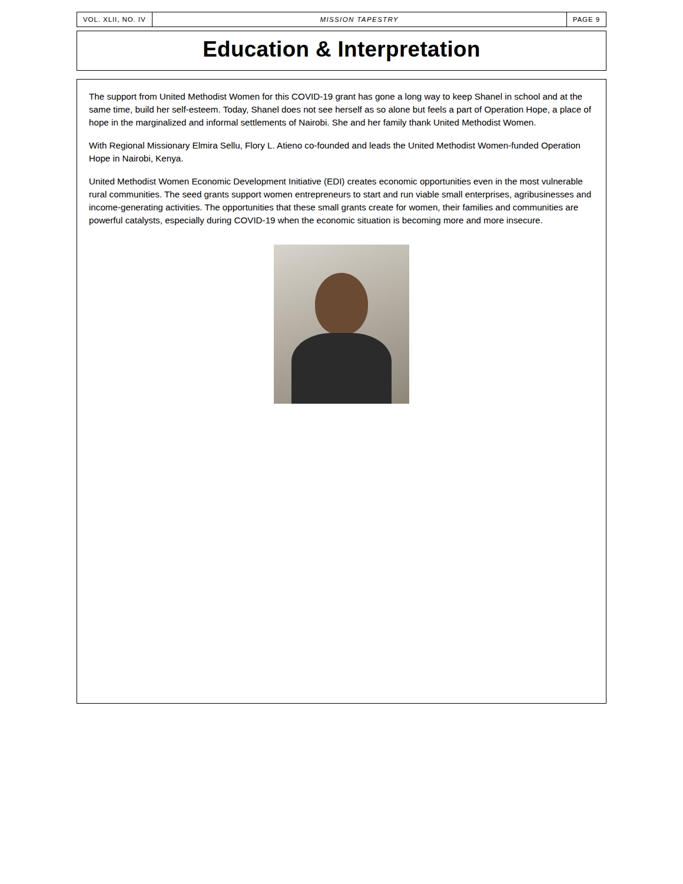VOL. XLII, NO. IV
MISSION TAPESTRY
PAGE 9
Education & Interpretation
The support from United Methodist Women for this COVID-19 grant has gone a long way to keep Shanel in school and at the same time, build her self-esteem. Today, Shanel does not see herself as so alone but feels a part of Operation Hope, a place of hope in the marginalized and informal settlements of Nairobi. She and her family thank United Methodist Women.
With Regional Missionary Elmira Sellu, Flory L. Atieno co-founded and leads the United Methodist Women-funded Operation Hope in Nairobi, Kenya.
United Methodist Women Economic Development Initiative (EDI) creates economic opportunities even in the most vulnerable rural communities. The seed grants support women entrepreneurs to start and run viable small enterprises, agribusinesses and income-generating activities. The opportunities that these small grants create for women, their families and communities are powerful catalysts, especially during COVID-19 when the economic situation is becoming more and more insecure.